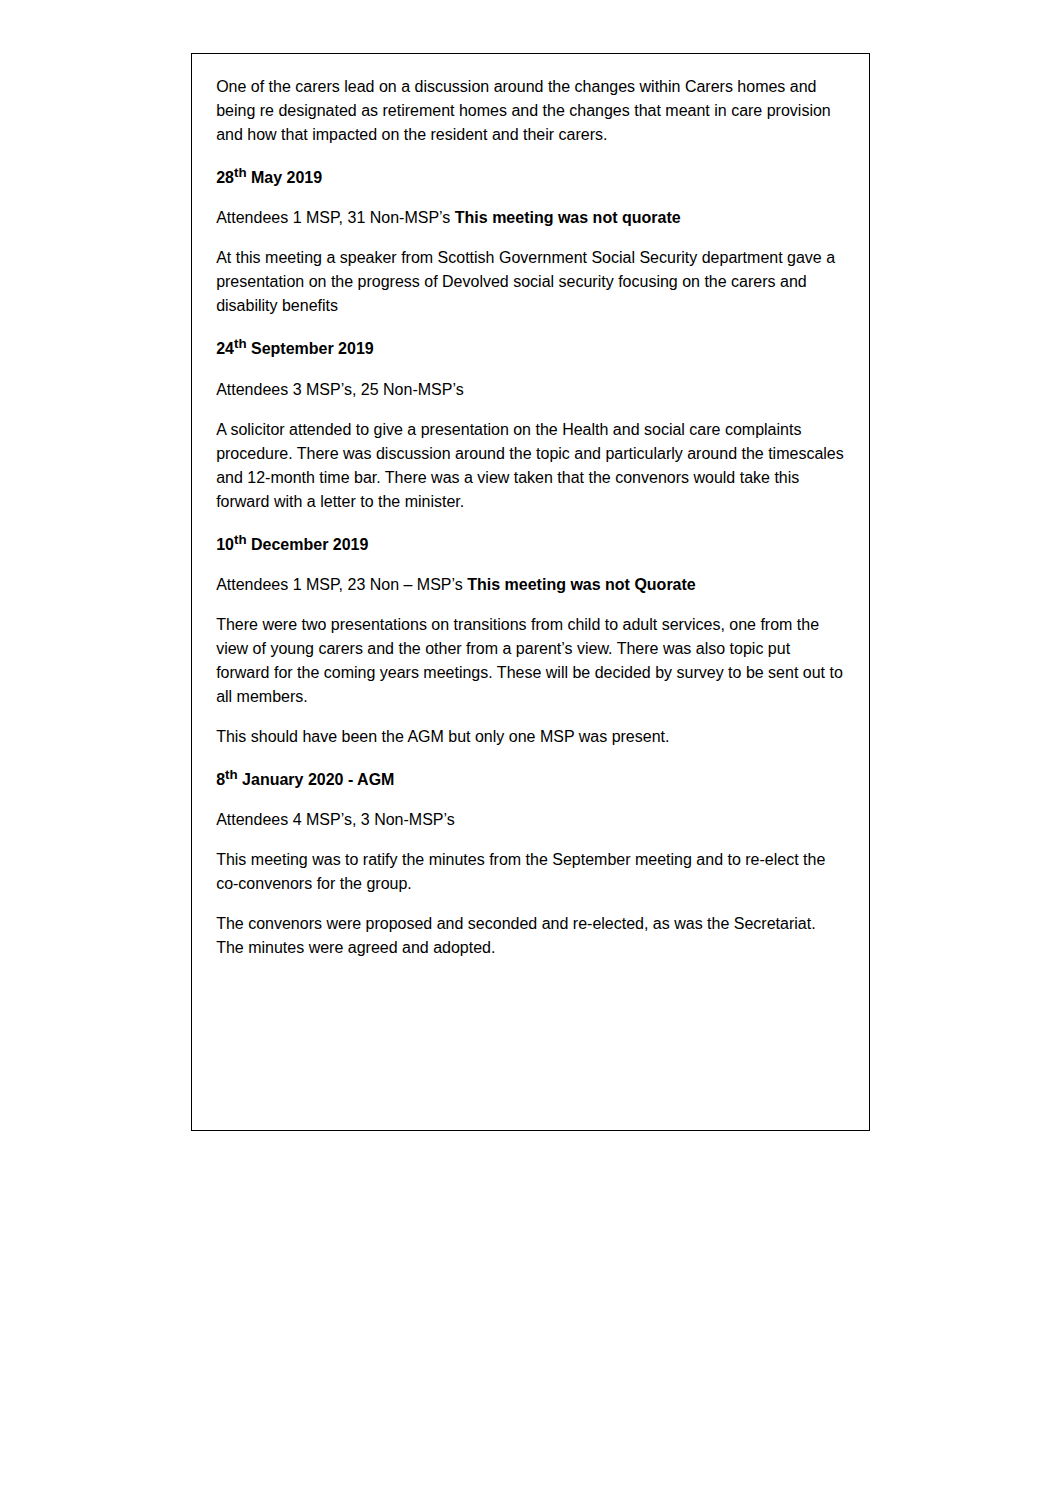One of the carers lead on a discussion around the changes within Carers homes and being re designated as retirement homes and the changes that meant in care provision and how that impacted on the resident and their carers.
28th May 2019
Attendees 1 MSP, 31 Non-MSP’s This meeting was not quorate
At this meeting a speaker from Scottish Government Social Security department gave a presentation on the progress of Devolved social security focusing on the carers and disability benefits
24th September 2019
Attendees 3 MSP’s, 25 Non-MSP’s
A solicitor attended to give a presentation on the Health and social care complaints procedure. There was discussion around the topic and particularly around the timescales and 12-month time bar. There was a view taken that the convenors would take this forward with a letter to the minister.
10th December 2019
Attendees 1 MSP, 23 Non – MSP’s This meeting was not Quorate
There were two presentations on transitions from child to adult services, one from the view of young carers and the other from a parent’s view. There was also topic put forward for the coming years meetings. These will be decided by survey to be sent out to all members.
This should have been the AGM but only one MSP was present.
8th January 2020 - AGM
Attendees 4 MSP’s, 3 Non-MSP’s
This meeting was to ratify the minutes from the September meeting and to re-elect the co-convenors for the group.
The convenors were proposed and seconded and re-elected, as was the Secretariat. The minutes were agreed and adopted.